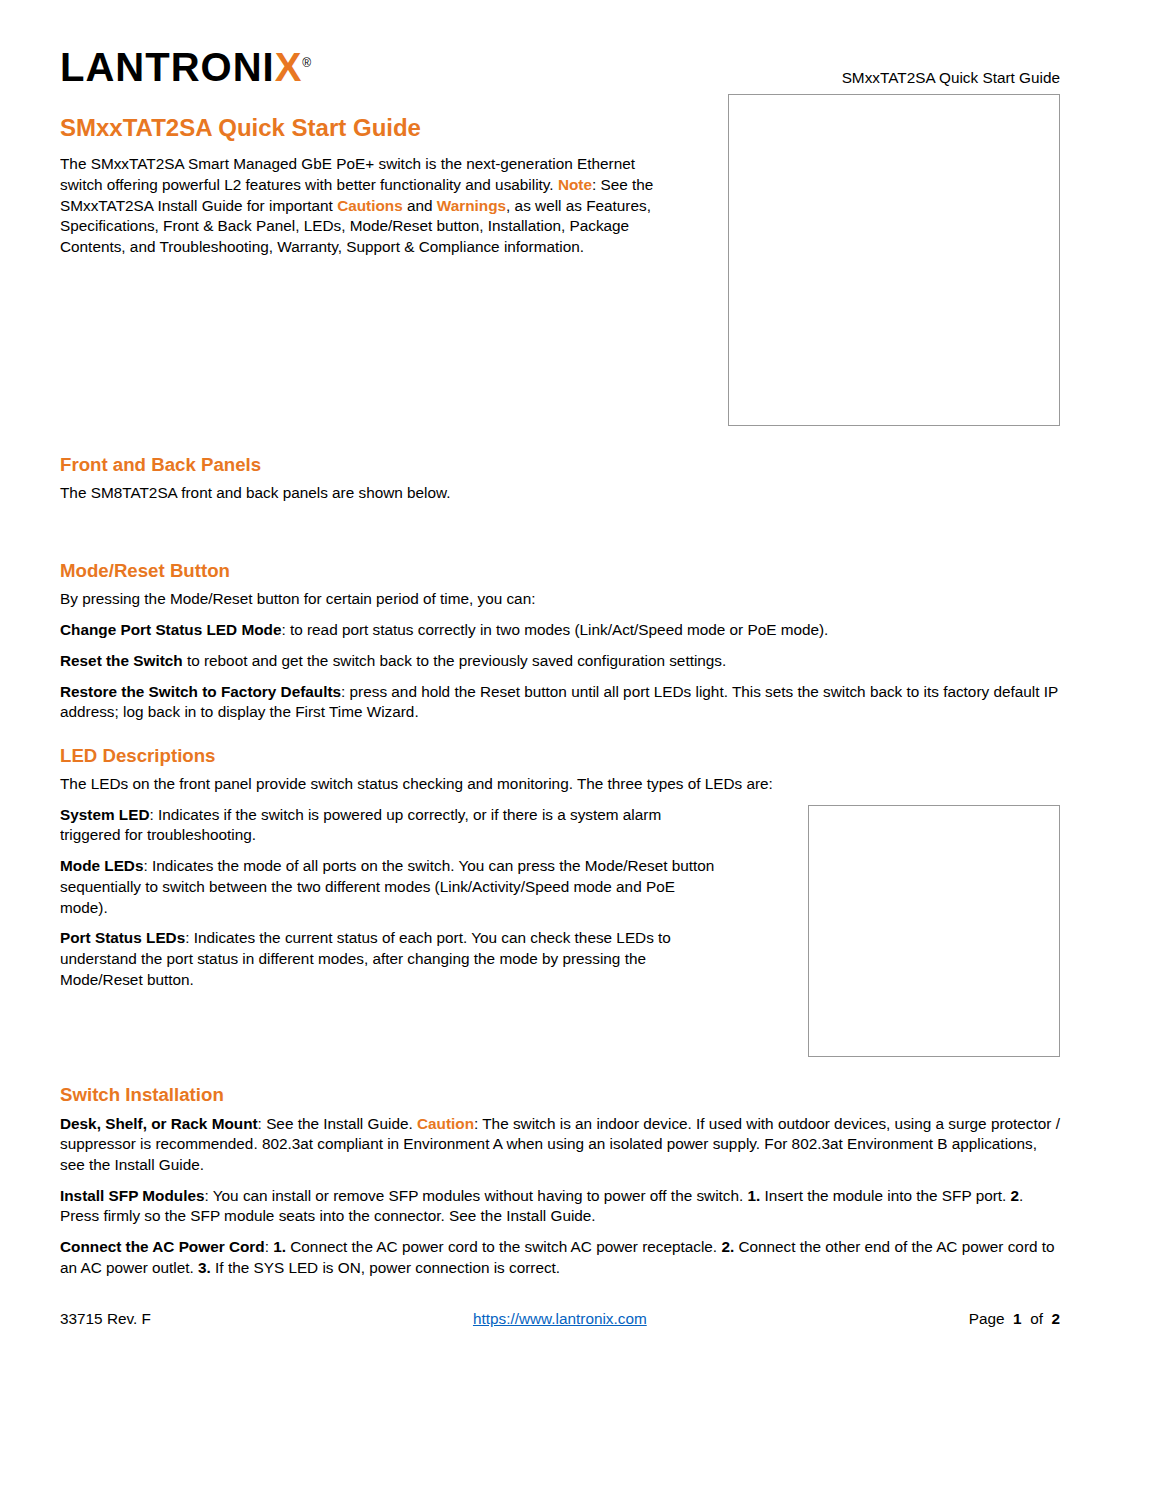SMxxTAT2SA Quick Start Guide
LANTRONIX®
SMxxTAT2SA Quick Start Guide
The SMxxTAT2SA Smart Managed GbE PoE+ switch is the next-generation Ethernet switch offering powerful L2 features with better functionality and usability. Note: See the SMxxTAT2SA Install Guide for important Cautions and Warnings, as well as Features, Specifications, Front & Back Panel, LEDs, Mode/Reset button, Installation, Package Contents, and Troubleshooting, Warranty, Support & Compliance information.
Front and Back Panels
The SM8TAT2SA front and back panels are shown below.
Mode/Reset Button
By pressing the Mode/Reset button for certain period of time, you can:
Change Port Status LED Mode: to read port status correctly in two modes (Link/Act/Speed mode or PoE mode).
Reset the Switch to reboot and get the switch back to the previously saved configuration settings.
Restore the Switch to Factory Defaults: press and hold the Reset button until all port LEDs light. This sets the switch back to its factory default IP address; log back in to display the First Time Wizard.
LED Descriptions
The LEDs on the front panel provide switch status checking and monitoring. The three types of LEDs are:
System LED: Indicates if the switch is powered up correctly, or if there is a system alarm triggered for troubleshooting.
Mode LEDs: Indicates the mode of all ports on the switch. You can press the Mode/Reset button sequentially to switch between the two different modes (Link/Activity/Speed mode and PoE mode).
Port Status LEDs: Indicates the current status of each port. You can check these LEDs to understand the port status in different modes, after changing the mode by pressing the Mode/Reset button.
Switch Installation
Desk, Shelf, or Rack Mount: See the Install Guide. Caution: The switch is an indoor device. If used with outdoor devices, using a surge protector / suppressor is recommended. 802.3at compliant in Environment A when using an isolated power supply. For 802.3at Environment B applications, see the Install Guide.
Install SFP Modules: You can install or remove SFP modules without having to power off the switch. 1. Insert the module into the SFP port. 2. Press firmly so the SFP module seats into the connector. See the Install Guide.
Connect the AC Power Cord: 1. Connect the AC power cord to the switch AC power receptacle. 2. Connect the other end of the AC power cord to an AC power outlet. 3. If the SYS LED is ON, power connection is correct.
33715 Rev. F Page 1 of 2
https://www.lantronix.com